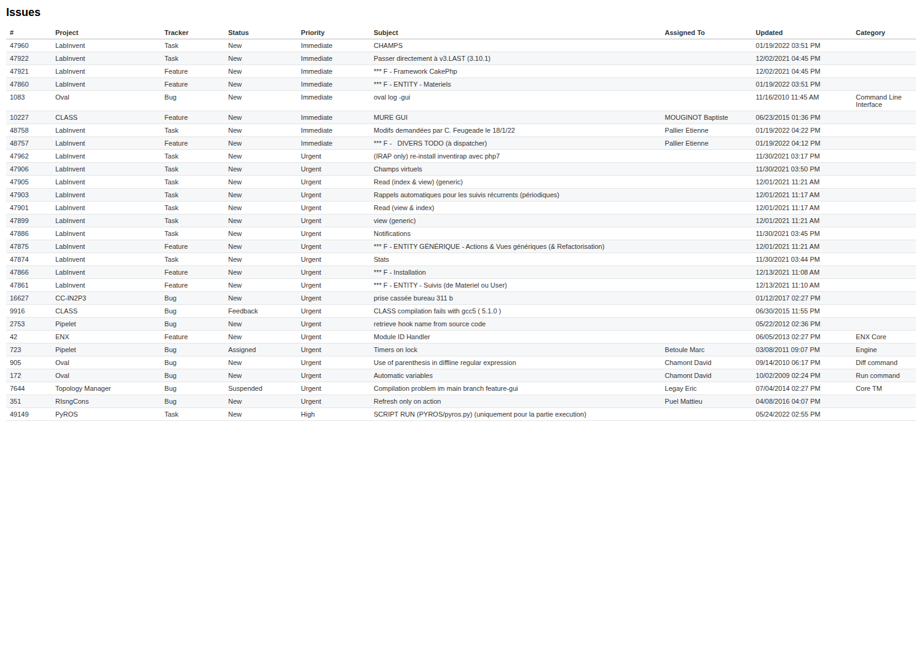Issues
| # | Project | Tracker | Status | Priority | Subject | Assigned To | Updated | Category |
| --- | --- | --- | --- | --- | --- | --- | --- | --- |
| 47960 | LabInvent | Task | New | Immediate | CHAMPS | | 01/19/2022 03:51 PM | |
| 47922 | LabInvent | Task | New | Immediate | Passer directement à v3.LAST (3.10.1) | | 12/02/2021 04:45 PM | |
| 47921 | LabInvent | Feature | New | Immediate | *** F - Framework CakePhp | | 12/02/2021 04:45 PM | |
| 47860 | LabInvent | Feature | New | Immediate | *** F - ENTITY - Materiels | | 01/19/2022 03:51 PM | |
| 1083 | Oval | Bug | New | Immediate | oval log -gui | | 11/16/2010 11:45 AM | Command Line Interface |
| 10227 | CLASS | Feature | New | Immediate | MURE GUI | MOUGINOT Baptiste | 06/23/2015 01:36 PM | |
| 48758 | LabInvent | Task | New | Immediate | Modifs demandées par C. Feugeade le 18/1/22 | Pallier Etienne | 01/19/2022 04:22 PM | |
| 48757 | LabInvent | Feature | New | Immediate | *** F - DIVERS TODO (à dispatcher) | Pallier Etienne | 01/19/2022 04:12 PM | |
| 47962 | LabInvent | Task | New | Urgent | (IRAP only) re-install inventirap avec php7 | | 11/30/2021 03:17 PM | |
| 47906 | LabInvent | Task | New | Urgent | Champs virtuels | | 11/30/2021 03:50 PM | |
| 47905 | LabInvent | Task | New | Urgent | Read (index & view) (generic) | | 12/01/2021 11:21 AM | |
| 47903 | LabInvent | Task | New | Urgent | Rappels automatiques pour les suivis récurrents (périodiques) | | 12/01/2021 11:17 AM | |
| 47901 | LabInvent | Task | New | Urgent | Read (view & index) | | 12/01/2021 11:17 AM | |
| 47899 | LabInvent | Task | New | Urgent | view (generic) | | 12/01/2021 11:21 AM | |
| 47886 | LabInvent | Task | New | Urgent | Notifications | | 11/30/2021 03:45 PM | |
| 47875 | LabInvent | Feature | New | Urgent | *** F - ENTITY GÉNÉRIQUE - Actions & Vues génériques (& Refactorisation) | | 12/01/2021 11:21 AM | |
| 47874 | LabInvent | Task | New | Urgent | Stats | | 11/30/2021 03:44 PM | |
| 47866 | LabInvent | Feature | New | Urgent | *** F - Installation | | 12/13/2021 11:08 AM | |
| 47861 | LabInvent | Feature | New | Urgent | *** F - ENTITY - Suivis (de Materiel ou User) | | 12/13/2021 11:10 AM | |
| 16627 | CC-IN2P3 | Bug | New | Urgent | prise cassée bureau 311 b | | 01/12/2017 02:27 PM | |
| 9916 | CLASS | Bug | Feedback | Urgent | CLASS compilation fails with gcc5 ( 5.1.0 ) | | 06/30/2015 11:55 PM | |
| 2753 | Pipelet | Bug | New | Urgent | retrieve hook name from source code | | 05/22/2012 02:36 PM | |
| 42 | ENX | Feature | New | Urgent | Module ID Handler | | 06/05/2013 02:27 PM | ENX Core |
| 723 | Pipelet | Bug | Assigned | Urgent | Timers on lock | Betoule Marc | 03/08/2011 09:07 PM | Engine |
| 905 | Oval | Bug | New | Urgent | Use of parenthesis in diffline regular expression | Chamont David | 09/14/2010 06:17 PM | Diff command |
| 172 | Oval | Bug | New | Urgent | Automatic variables | Chamont David | 10/02/2009 02:24 PM | Run command |
| 7644 | Topology Manager | Bug | Suspended | Urgent | Compilation problem im main branch feature-gui | Legay Eric | 07/04/2014 02:27 PM | Core TM |
| 351 | RIsngCons | Bug | New | Urgent | Refresh only on action | Puel Mattieu | 04/08/2016 04:07 PM | |
| 49149 | PyROS | Task | New | High | SCRIPT RUN (PYROS/pyros.py) (uniquement pour la partie execution) | | 05/24/2022 02:55 PM | |